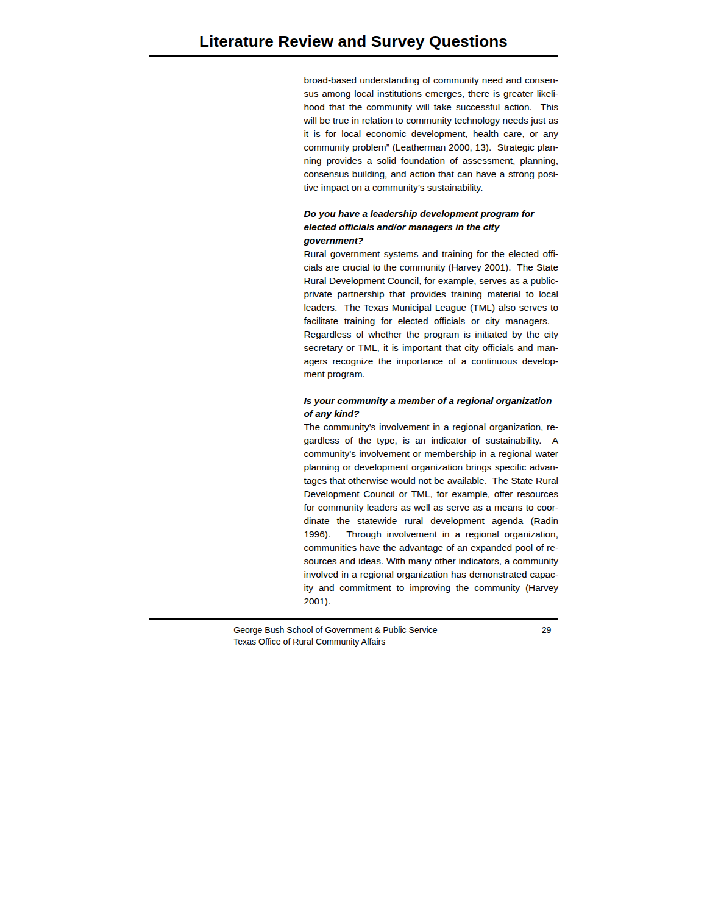Literature Review and Survey Questions
broad-based understanding of community need and consensus among local institutions emerges, there is greater likelihood that the community will take successful action. This will be true in relation to community technology needs just as it is for local economic development, health care, or any community problem” (Leatherman 2000, 13). Strategic planning provides a solid foundation of assessment, planning, consensus building, and action that can have a strong positive impact on a community’s sustainability.
Do you have a leadership development program for elected officials and/or managers in the city government?
Rural government systems and training for the elected officials are crucial to the community (Harvey 2001). The State Rural Development Council, for example, serves as a public-private partnership that provides training material to local leaders. The Texas Municipal League (TML) also serves to facilitate training for elected officials or city managers. Regardless of whether the program is initiated by the city secretary or TML, it is important that city officials and managers recognize the importance of a continuous development program.
Is your community a member of a regional organization of any kind?
The community’s involvement in a regional organization, regardless of the type, is an indicator of sustainability. A community’s involvement or membership in a regional water planning or development organization brings specific advantages that otherwise would not be available. The State Rural Development Council or TML, for example, offer resources for community leaders as well as serve as a means to coordinate the statewide rural development agenda (Radin 1996). Through involvement in a regional organization, communities have the advantage of an expanded pool of resources and ideas. With many other indicators, a community involved in a regional organization has demonstrated capacity and commitment to improving the community (Harvey 2001).
George Bush School of Government & Public Service
Texas Office of Rural Community Affairs
29